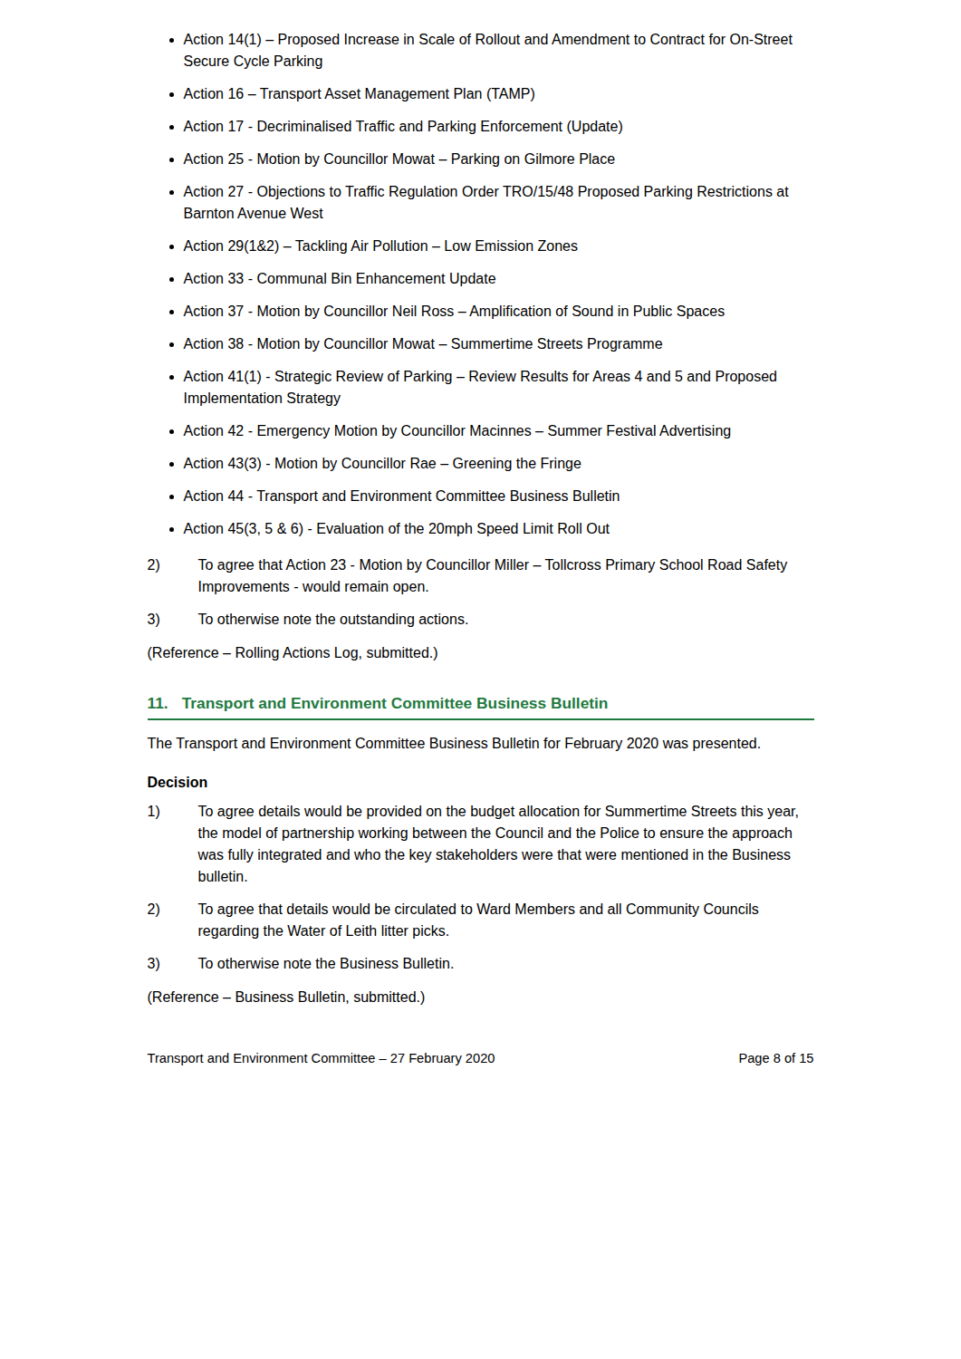Action 14(1) – Proposed Increase in Scale of Rollout and Amendment to Contract for On-Street Secure Cycle Parking
Action 16 – Transport Asset Management Plan (TAMP)
Action 17 - Decriminalised Traffic and Parking Enforcement (Update)
Action 25 - Motion by Councillor Mowat – Parking on Gilmore Place
Action 27 - Objections to Traffic Regulation Order TRO/15/48 Proposed Parking Restrictions at Barnton Avenue West
Action 29(1&2) – Tackling Air Pollution – Low Emission Zones
Action 33 - Communal Bin Enhancement Update
Action 37 - Motion by Councillor Neil Ross – Amplification of Sound in Public Spaces
Action 38 - Motion by Councillor Mowat – Summertime Streets Programme
Action 41(1) - Strategic Review of Parking – Review Results for Areas 4 and 5 and Proposed Implementation Strategy
Action 42 - Emergency Motion by Councillor Macinnes – Summer Festival Advertising
Action 43(3) - Motion by Councillor Rae – Greening the Fringe
Action 44 - Transport and Environment Committee Business Bulletin
Action 45(3, 5 & 6) - Evaluation of the 20mph Speed Limit Roll Out
2) To agree that Action 23 - Motion by Councillor Miller – Tollcross Primary School Road Safety Improvements - would remain open.
3) To otherwise note the outstanding actions.
(Reference – Rolling Actions Log, submitted.)
11. Transport and Environment Committee Business Bulletin
The Transport and Environment Committee Business Bulletin for February 2020 was presented.
Decision
1) To agree details would be provided on the budget allocation for Summertime Streets this year, the model of partnership working between the Council and the Police to ensure the approach was fully integrated and who the key stakeholders were that were mentioned in the Business bulletin.
2) To agree that details would be circulated to Ward Members and all Community Councils regarding the Water of Leith litter picks.
3) To otherwise note the Business Bulletin.
(Reference – Business Bulletin, submitted.)
Transport and Environment Committee – 27 February 2020 Page 8 of 15